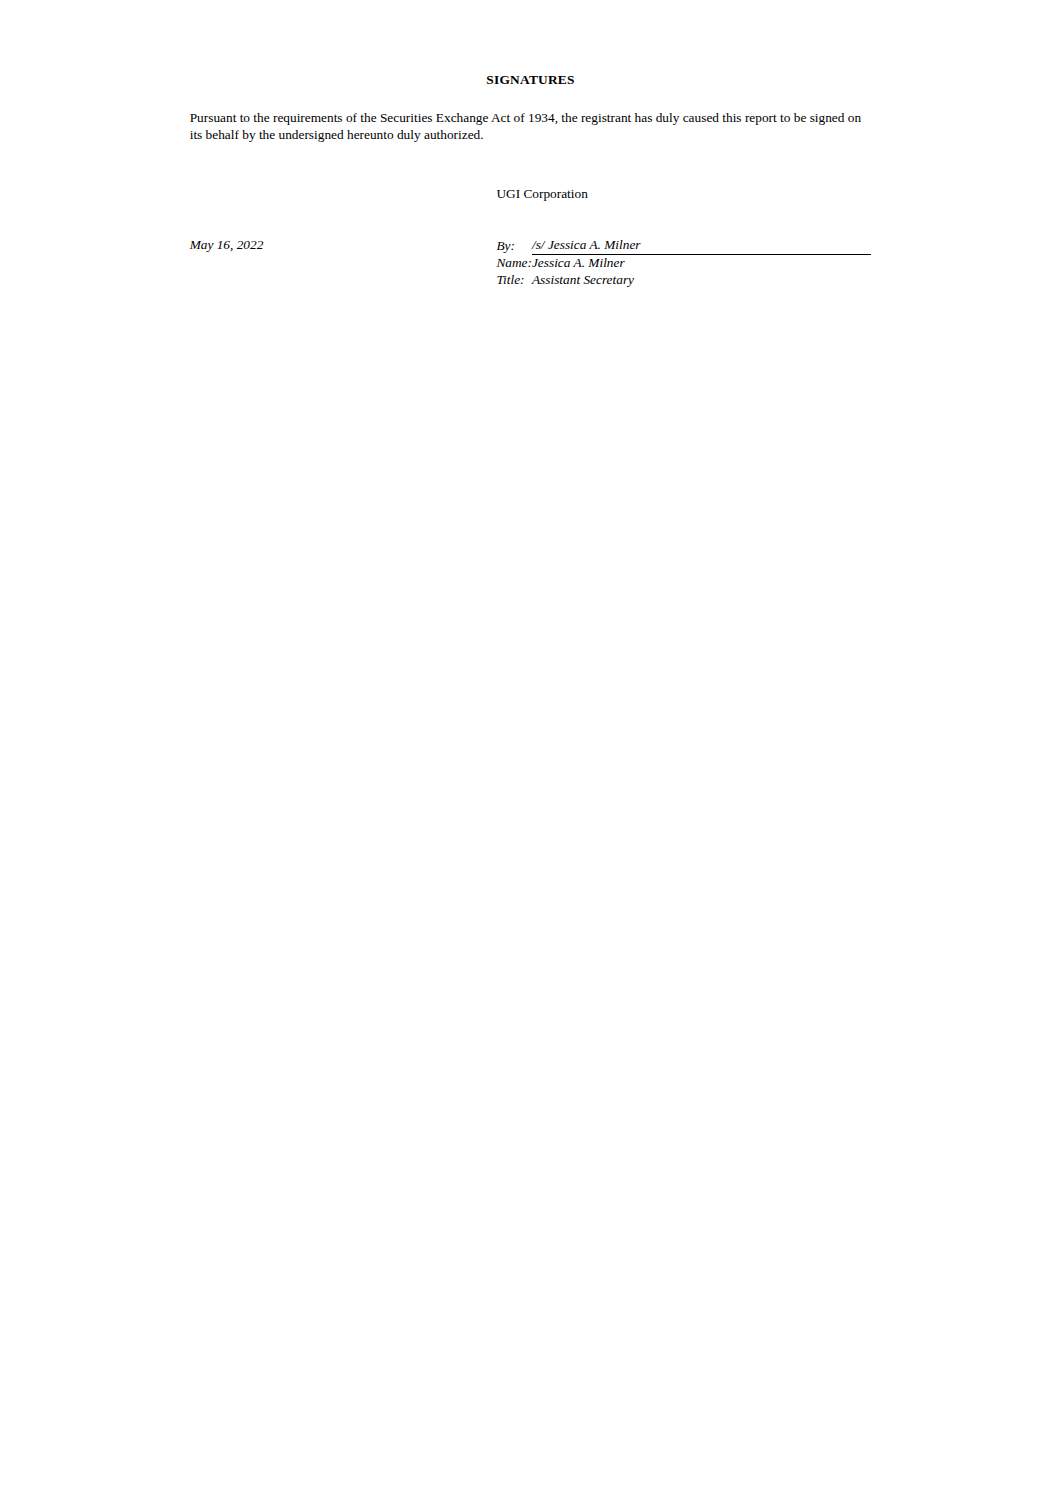SIGNATURES
Pursuant to the requirements of the Securities Exchange Act of 1934, the registrant has duly caused this report to be signed on its behalf by the undersigned hereunto duly authorized.
| | UGI Corporation |
| May 16, 2022 | / By: / /s/ Jessica A. Milner / / Name: / Jessica A. Milner / / Title: / Assistant Secretary / |